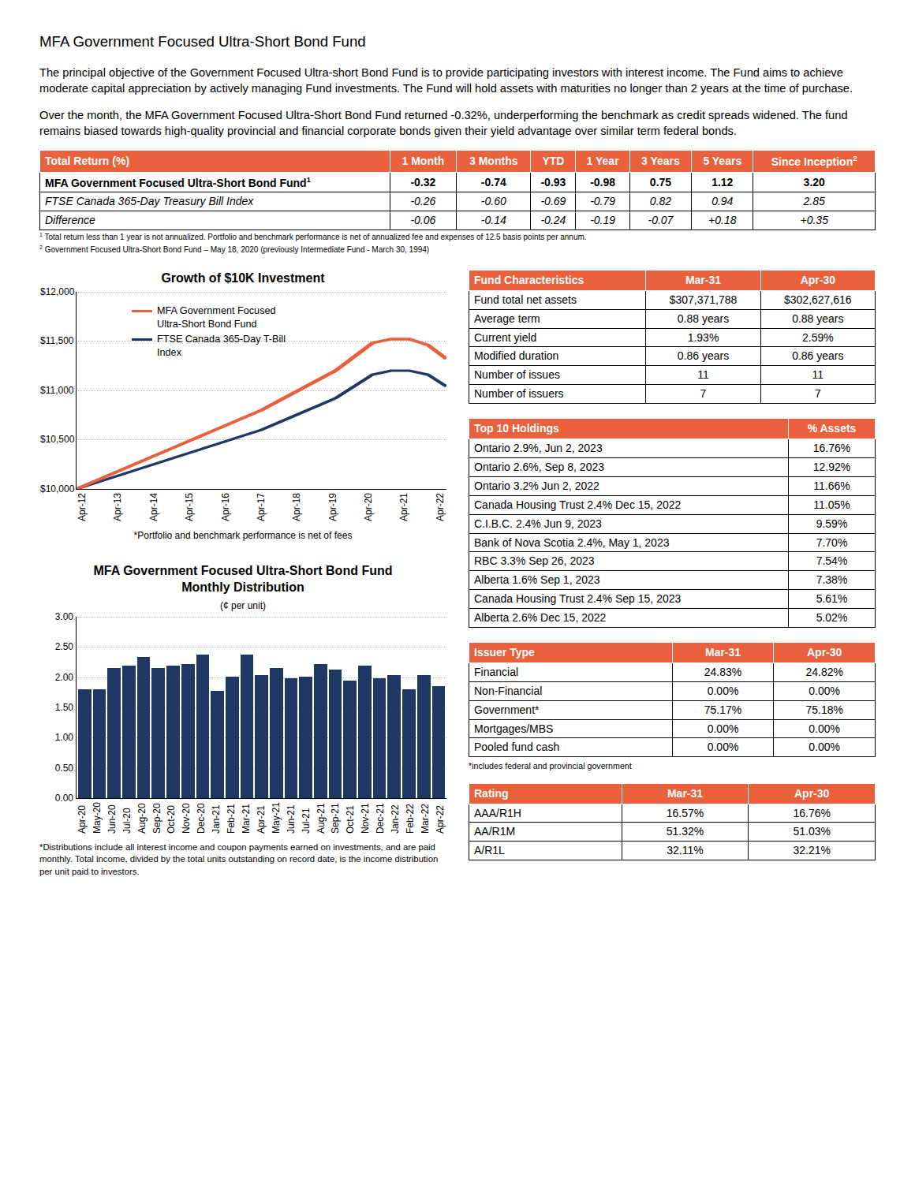MFA Government Focused Ultra-Short Bond Fund
The principal objective of the Government Focused Ultra-short Bond Fund is to provide participating investors with interest income. The Fund aims to achieve moderate capital appreciation by actively managing Fund investments. The Fund will hold assets with maturities no longer than 2 years at the time of purchase.
Over the month, the MFA Government Focused Ultra-Short Bond Fund returned -0.32%, underperforming the benchmark as credit spreads widened. The fund remains biased towards high-quality provincial and financial corporate bonds given their yield advantage over similar term federal bonds.
| Total Return (%) | 1 Month | 3 Months | YTD | 1 Year | 3 Years | 5 Years | Since Inception 2 |
| --- | --- | --- | --- | --- | --- | --- | --- |
| MFA Government Focused Ultra-Short Bond Fund 1 | -0.32 | -0.74 | -0.93 | -0.98 | 0.75 | 1.12 | 3.20 |
| FTSE Canada 365-Day Treasury Bill Index | -0.26 | -0.60 | -0.69 | -0.79 | 0.82 | 0.94 | 2.85 |
| Difference | -0.06 | -0.14 | -0.24 | -0.19 | -0.07 | +0.18 | +0.35 |
1 Total return less than 1 year is not annualized. Portfolio and benchmark performance is net of annualized fee and expenses of 12.5 basis points per annum.
2 Government Focused Ultra-Short Bond Fund – May 18, 2020 (previously Intermediate Fund - March 30, 1994)
Growth of $10K Investment
$12,000 $11,500 $11,000 $10,500 $10,000
MFA Government Focused
Ultra-Short Bond Fund
FTSE Canada 365-Day T-Bill
Index
Apr-12 Apr-13 Apr-14 Apr-15 Apr-16 Apr-17 Apr-18 Apr-19 Apr-20 Apr-21 Apr-22
*Portfolio and benchmark performance is net of fees
MFA Government Focused Ultra-Short Bond Fund
Monthly Distribution
(¢ per unit)
3.00 2.50 2.00 1.50 1.00 0.50 0.00
Apr-20 May-20 Jun-20 Jul-20 Aug-20 Sep-20 Oct-20 Nov-20 Dec-20 Jan-21 Feb-21 Mar-21 Apr-21 May-21 Jun-21 Jul-21 Aug-21 Sep-21 Oct-21 Nov-21 Dec-21 Jan-22 Feb-22 Mar-22 Apr-22
*Distributions include all interest income and coupon payments earned on investments, and are paid monthly. Total income, divided by the total units outstanding on record date, is the income distribution per unit paid to investors.
| Fund Characteristics | Mar-31 | Apr-30 |
| --- | --- | --- |
| Fund total net assets | $307,371,788 | $302,627,616 |
| Average term | 0.88 years | 0.88 years |
| Current yield | 1.93% | 2.59% |
| Modified duration | 0.86 years | 0.86 years |
| Number of issues | 11 | 11 |
| Number of issuers | 7 | 7 |
| Top 10 Holdings | % Assets |
| --- | --- |
| Ontario 2.9%, Jun 2, 2023 | 16.76% |
| Ontario 2.6%, Sep 8, 2023 | 12.92% |
| Ontario 3.2% Jun 2, 2022 | 11.66% |
| Canada Housing Trust 2.4% Dec 15, 2022 | 11.05% |
| C.I.B.C. 2.4% Jun 9, 2023 | 9.59% |
| Bank of Nova Scotia 2.4%, May 1, 2023 | 7.70% |
| RBC 3.3% Sep 26, 2023 | 7.54% |
| Alberta 1.6% Sep 1, 2023 | 7.38% |
| Canada Housing Trust 2.4% Sep 15, 2023 | 5.61% |
| Alberta 2.6% Dec 15, 2022 | 5.02% |
| Issuer Type | Mar-31 | Apr-30 |
| --- | --- | --- |
| Financial | 24.83% | 24.82% |
| Non-Financial | 0.00% | 0.00% |
| Government* | 75.17% | 75.18% |
| Mortgages/MBS | 0.00% | 0.00% |
| Pooled fund cash | 0.00% | 0.00% |
*includes federal and provincial government
| Rating | Mar-31 | Apr-30 |
| --- | --- | --- |
| AAA/R1H | 16.57% | 16.76% |
| AA/R1M | 51.32% | 51.03% |
| A/R1L | 32.11% | 32.21% |